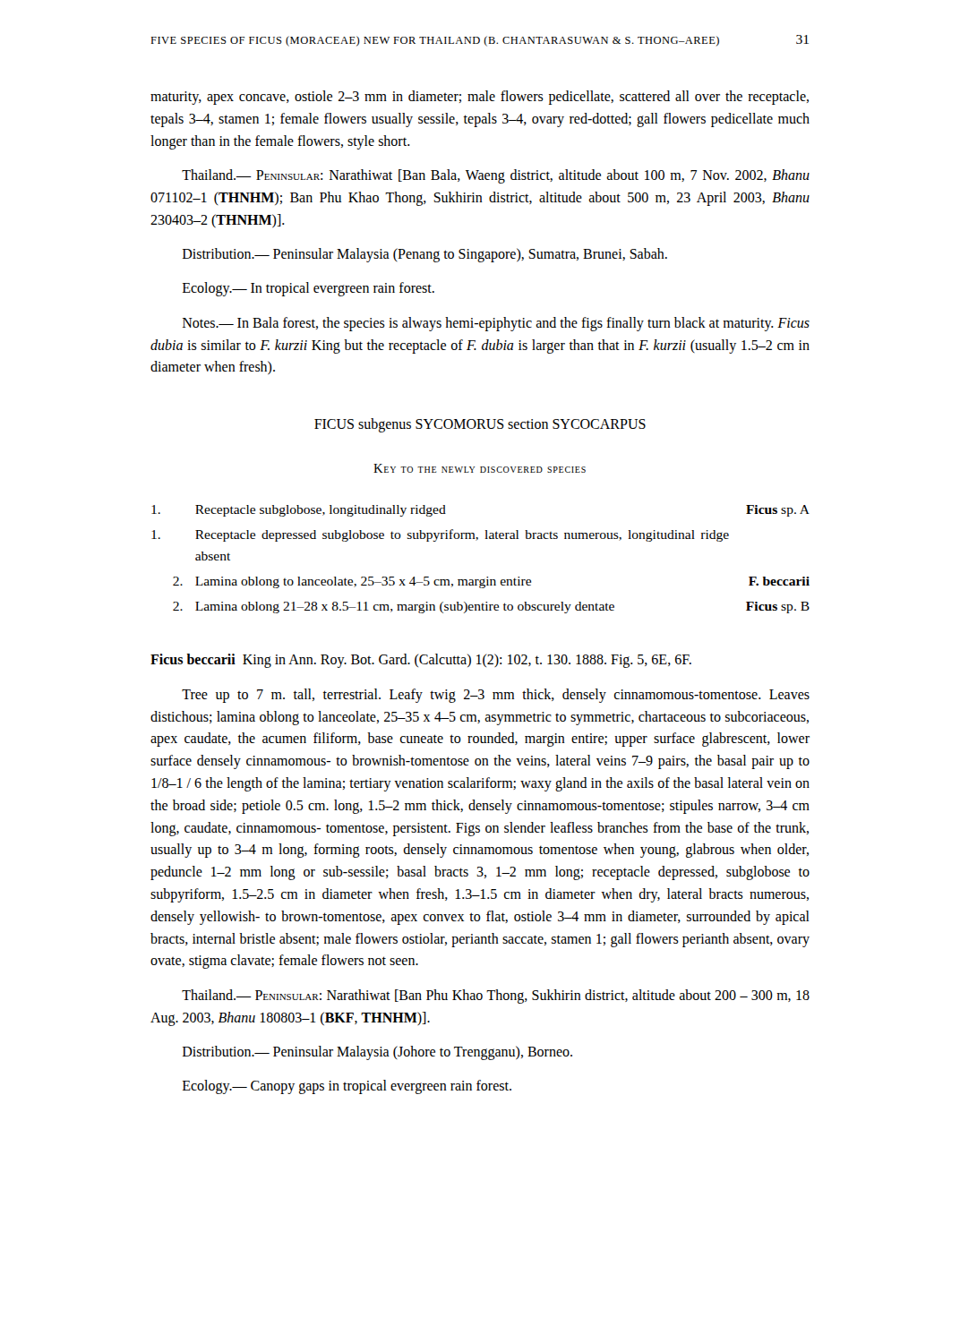Five species of Ficus (Moraceae) new for Thailand (B. Chantarasuwan & S. Thong–Aree) 31
maturity, apex concave, ostiole 2–3 mm in diameter; male flowers pedicellate, scattered all over the receptacle, tepals 3–4, stamen 1; female flowers usually sessile, tepals 3–4, ovary red-dotted; gall flowers pedicellate much longer than in the female flowers, style short.
Thailand.— Peninsular: Narathiwat [Ban Bala, Waeng district, altitude about 100 m, 7 Nov. 2002, Bhanu 071102–1 (THNHM); Ban Phu Khao Thong, Sukhirin district, altitude about 500 m, 23 April 2003, Bhanu 230403–2 (THNHM)].
Distribution.— Peninsular Malaysia (Penang to Singapore), Sumatra, Brunei, Sabah.
Ecology.— In tropical evergreen rain forest.
Notes.— In Bala forest, the species is always hemi-epiphytic and the figs finally turn black at maturity. Ficus dubia is similar to F. kurzii King but the receptacle of F. dubia is larger than that in F. kurzii (usually 1.5–2 cm in diameter when fresh).
FICUS subgenus SYCOMORUS section SYCOCARPUS
Key to the newly discovered species
| 1. | Receptacle subglobose, longitudinally ridged | Ficus sp. A |
| 1. | Receptacle depressed subglobose to subpyriform, lateral bracts numerous, longitudinal ridge absent | |
| 2. | Lamina oblong to lanceolate, 25–35 x 4–5 cm, margin entire | F. beccarii |
| 2. | Lamina oblong 21–28 x 8.5–11 cm, margin (sub)entire to obscurely dentate | Ficus sp. B |
Ficus beccarii King in Ann. Roy. Bot. Gard. (Calcutta) 1(2): 102, t. 130. 1888. Fig. 5, 6E, 6F.
Tree up to 7 m. tall, terrestrial. Leafy twig 2–3 mm thick, densely cinnamomous-tomentose. Leaves distichous; lamina oblong to lanceolate, 25–35 x 4–5 cm, asymmetric to symmetric, chartaceous to subcoriaceous, apex caudate, the acumen filiform, base cuneate to rounded, margin entire; upper surface glabrescent, lower surface densely cinnamomous- to brownish-tomentose on the veins, lateral veins 7–9 pairs, the basal pair up to 1/8–1 / 6 the length of the lamina; tertiary venation scalariform; waxy gland in the axils of the basal lateral vein on the broad side; petiole 0.5 cm. long, 1.5–2 mm thick, densely cinnamomous-tomentose; stipules narrow, 3–4 cm long, caudate, cinnamomous- tomentose, persistent. Figs on slender leafless branches from the base of the trunk, usually up to 3–4 m long, forming roots, densely cinnamomous tomentose when young, glabrous when older, peduncle 1–2 mm long or sub-sessile; basal bracts 3, 1–2 mm long; receptacle depressed, subglobose to subpyriform, 1.5–2.5 cm in diameter when fresh, 1.3–1.5 cm in diameter when dry, lateral bracts numerous, densely yellowish- to brown-tomentose, apex convex to flat, ostiole 3–4 mm in diameter, surrounded by apical bracts, internal bristle absent; male flowers ostiolar, perianth saccate, stamen 1; gall flowers perianth absent, ovary ovate, stigma clavate; female flowers not seen.
Thailand.— Peninsular: Narathiwat [Ban Phu Khao Thong, Sukhirin district, altitude about 200 – 300 m, 18 Aug. 2003, Bhanu 180803–1 (BKF, THNHM)].
Distribution.— Peninsular Malaysia (Johore to Trengganu), Borneo.
Ecology.— Canopy gaps in tropical evergreen rain forest.